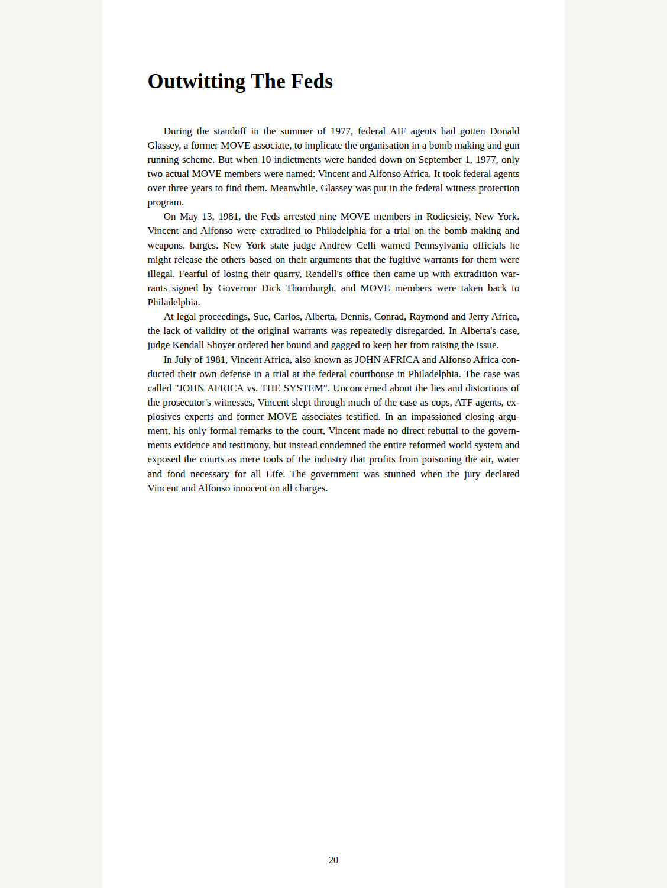Outwitting The Feds
During the standoff in the summer of 1977, federal AIF agents had gotten Donald Glassey, a former MOVE associate, to implicate the organisation in a bomb making and gun running scheme. But when 10 indictments were handed down on September 1, 1977, only two actual MOVE members were named: Vincent and Alfonso Africa. It took federal agents over three years to find them. Meanwhile, Glassey was put in the federal witness protection program.
On May 13, 1981, the Feds arrested nine MOVE members in Rodiesieiy, New York. Vincent and Alfonso were extradited to Philadelphia for a trial on the bomb making and weapons. barges. New York state judge Andrew Celli warned Pennsylvania officials he might release the others based on their arguments that the fugitive warrants for them were illegal. Fearful of losing their quarry, Rendell's office then came up with extradition warrants signed by Governor Dick Thornburgh, and MOVE members were taken back to Philadelphia.
At legal proceedings, Sue, Carlos, Alberta, Dennis, Conrad, Raymond and Jerry Africa, the lack of validity of the original warrants was repeatedly disregarded. In Alberta's case, judge Kendall Shoyer ordered her bound and gagged to keep her from raising the issue.
In July of 1981, Vincent Africa, also known as JOHN AFRICA and Alfonso Africa conducted their own defense in a trial at the federal courthouse in Philadelphia. The case was called "JOHN AFRICA vs. THE SYSTEM". Unconcerned about the lies and distortions of the prosecutor's witnesses, Vincent slept through much of the case as cops, ATF agents, explosives experts and former MOVE associates testified. In an impassioned closing argument, his only formal remarks to the court, Vincent made no direct rebuttal to the governments evidence and testimony, but instead condemned the entire reformed world system and exposed the courts as mere tools of the industry that profits from poisoning the air, water and food necessary for all Life. The government was stunned when the jury declared Vincent and Alfonso innocent on all charges.
20